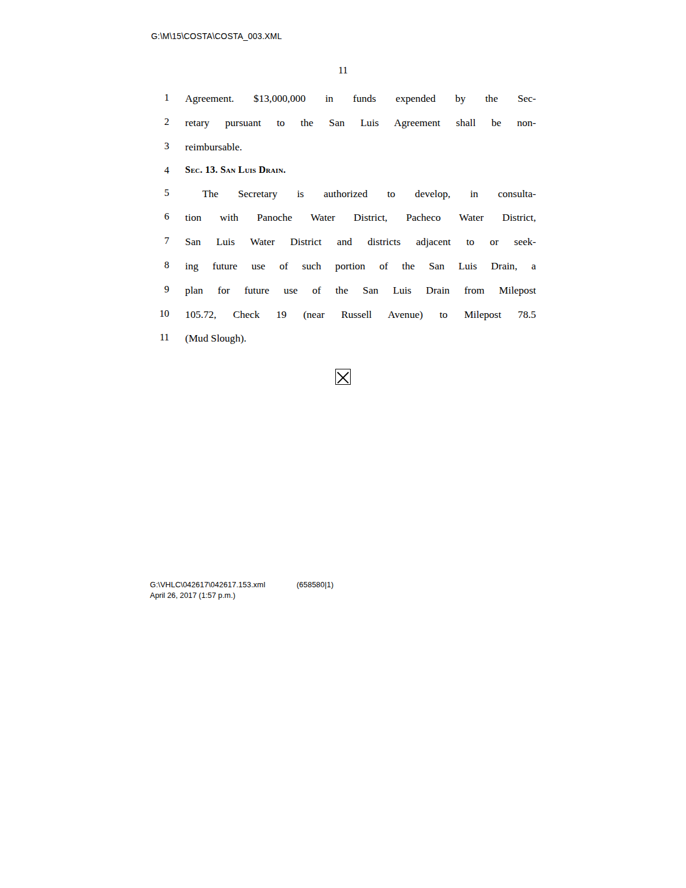G:\M\15\COSTA\COSTA_003.XML
11
Agreement. $13,000,000 in funds expended by the Sec-
retary pursuant to the San Luis Agreement shall be non-
reimbursable.
Sec. 13. San Luis Drain.
The Secretary is authorized to develop, in consulta-
tion with Panoche Water District, Pacheco Water District,
San Luis Water District and districts adjacent to or seek-
ing future use of such portion of the San Luis Drain, a
plan for future use of the San Luis Drain from Milepost
105.72, Check 19 (near Russell Avenue) to Milepost 78.5
(Mud Slough).
G:\VHLC\042617\042617.153.xml (658580|1)
April 26, 2017 (1:57 p.m.)